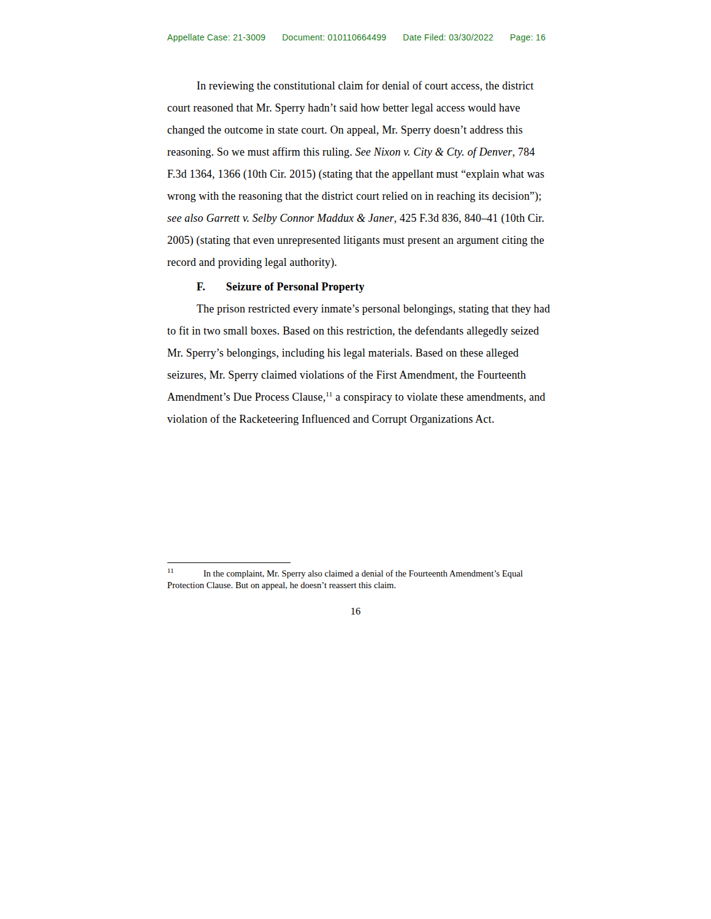Appellate Case: 21-3009 Document: 010110664499 Date Filed: 03/30/2022 Page: 16
In reviewing the constitutional claim for denial of court access, the district court reasoned that Mr. Sperry hadn’t said how better legal access would have changed the outcome in state court. On appeal, Mr. Sperry doesn’t address this reasoning. So we must affirm this ruling. See Nixon v. City & Cty. of Denver, 784 F.3d 1364, 1366 (10th Cir. 2015) (stating that the appellant must “explain what was wrong with the reasoning that the district court relied on in reaching its decision”); see also Garrett v. Selby Connor Maddux & Janer, 425 F.3d 836, 840–41 (10th Cir. 2005) (stating that even unrepresented litigants must present an argument citing the record and providing legal authority).
F. Seizure of Personal Property
The prison restricted every inmate’s personal belongings, stating that they had to fit in two small boxes. Based on this restriction, the defendants allegedly seized Mr. Sperry’s belongings, including his legal materials. Based on these alleged seizures, Mr. Sperry claimed violations of the First Amendment, the Fourteenth Amendment’s Due Process Clause,11 a conspiracy to violate these amendments, and violation of the Racketeering Influenced and Corrupt Organizations Act.
11 In the complaint, Mr. Sperry also claimed a denial of the Fourteenth Amendment’s Equal Protection Clause. But on appeal, he doesn’t reassert this claim.
16